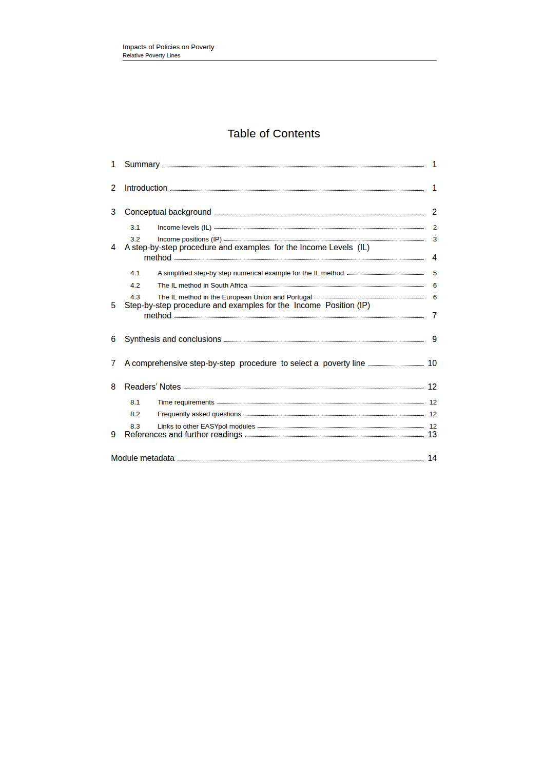Impacts of Policies on Poverty
Relative Poverty Lines
Table of Contents
1 Summary 1
2 Introduction 1
3 Conceptual background 2
3.1 Income levels (IL) 2
3.2 Income positions (IP) 3
4 A step-by-step procedure and examples for the Income Levels (IL)
method 4
4.1 A simplified step-by step numerical example for the IL method 5
4.2 The IL method in South Africa 6
4.3 The IL method in the European Union and Portugal 6
5 Step-by-step procedure and examples for the Income Position (IP)
method 7
6 Synthesis and conclusions 9
7 A comprehensive step-by-step procedure to select a poverty line 10
8 Readers’ Notes 12
8.1 Time requirements 12
8.2 Frequently asked questions 12
8.3 Links to other EASYpol modules 12
9 References and further readings 13
Module metadata 14